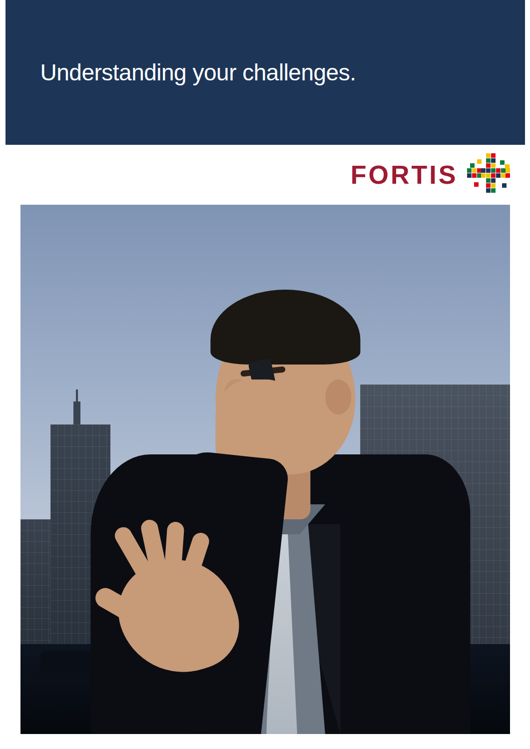Understanding your challenges.
FORTIS
Businessman on a mobile phone in a city financial district.